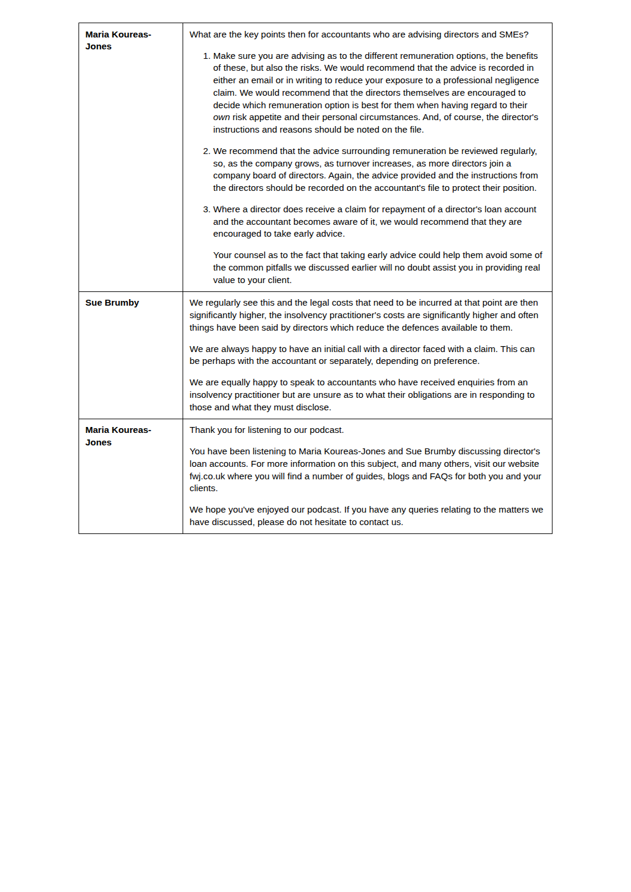| Maria Koureas-Jones | What are the key points then for accountants who are advising directors and SMEs? Make sure you are advising as to the different remuneration options, the benefits of these, but also the risks. We would recommend that the advice is recorded in either an email or in writing to reduce your exposure to a professional negligence claim. We would recommend that the directors themselves are encouraged to decide which remuneration option is best for them when having regard to their own risk appetite and their personal circumstances. And, of course, the director's instructions and reasons should be noted on the file. We recommend that the advice surrounding remuneration be reviewed regularly, so, as the company grows, as turnover increases, as more directors join a company board of directors. Again, the advice provided and the instructions from the directors should be recorded on the accountant's file to protect their position. Where a director does receive a claim for repayment of a director's loan account and the accountant becomes aware of it, we would recommend that they are encouraged to take early advice. Your counsel as to the fact that taking early advice could help them avoid some of the common pitfalls we discussed earlier will no doubt assist you in providing real value to your client. |
| Sue Brumby | We regularly see this and the legal costs that need to be incurred at that point are then significantly higher, the insolvency practitioner's costs are significantly higher and often things have been said by directors which reduce the defences available to them. We are always happy to have an initial call with a director faced with a claim. This can be perhaps with the accountant or separately, depending on preference. We are equally happy to speak to accountants who have received enquiries from an insolvency practitioner but are unsure as to what their obligations are in responding to those and what they must disclose. |
| Maria Koureas-Jones | Thank you for listening to our podcast. You have been listening to Maria Koureas-Jones and Sue Brumby discussing director's loan accounts. For more information on this subject, and many others, visit our website fwj.co.uk where you will find a number of guides, blogs and FAQs for both you and your clients. We hope you've enjoyed our podcast. If you have any queries relating to the matters we have discussed, please do not hesitate to contact us. |